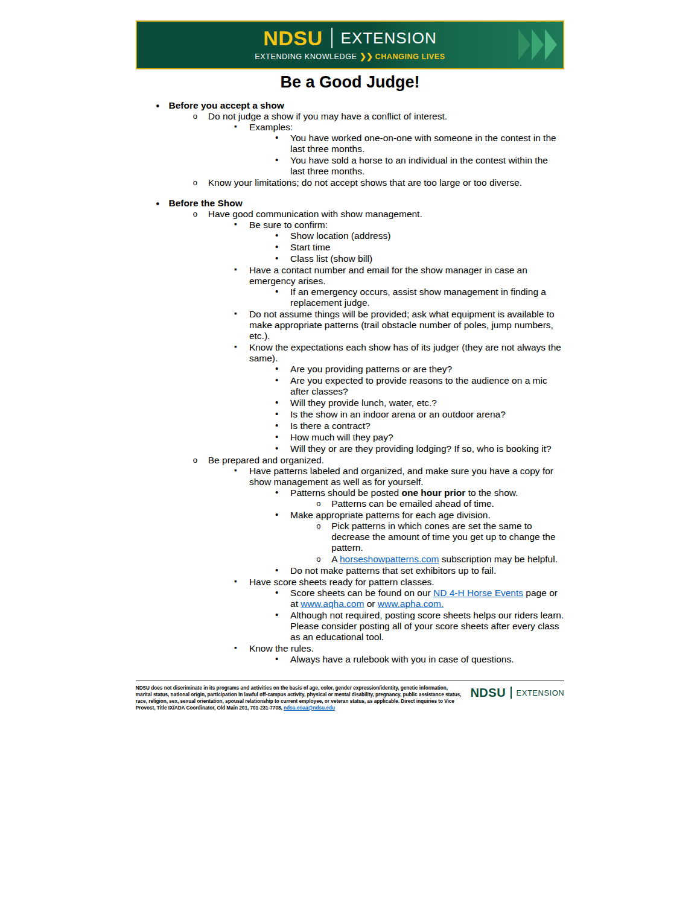NDSU
EXTENSION
EXTENDING KNOWLEDGE ❯❯ CHANGING LIVES
Be a Good Judge!
Before you accept a show
Do not judge a show if you may have a conflict of interest.
Examples:
You have worked one-on-one with someone in the contest in the last three months.
You have sold a horse to an individual in the contest within the last three months.
Know your limitations; do not accept shows that are too large or too diverse.
Before the Show
Have good communication with show management.
Be sure to confirm:
Show location (address)
Start time
Class list (show bill)
Have a contact number and email for the show manager in case an emergency arises.
If an emergency occurs, assist show management in finding a replacement judge.
Do not assume things will be provided; ask what equipment is available to make appropriate patterns (trail obstacle number of poles, jump numbers, etc.).
Know the expectations each show has of its judger (they are not always the same).
Are you providing patterns or are they?
Are you expected to provide reasons to the audience on a mic after classes?
Will they provide lunch, water, etc.?
Is the show in an indoor arena or an outdoor arena?
Is there a contract?
How much will they pay?
Will they or are they providing lodging? If so, who is booking it?
Be prepared and organized.
Have patterns labeled and organized, and make sure you have a copy for show management as well as for yourself.
Patterns should be posted one hour prior to the show.
Patterns can be emailed ahead of time.
Make appropriate patterns for each age division.
Pick patterns in which cones are set the same to decrease the amount of time you get up to change the pattern.
A horseshowpatterns.com subscription may be helpful.
Do not make patterns that set exhibitors up to fail.
Have score sheets ready for pattern classes.
Score sheets can be found on our ND 4-H Horse Events page or at www.aqha.com or www.apha.com.
Although not required, posting score sheets helps our riders learn. Please consider posting all of your score sheets after every class as an educational tool.
Know the rules.
Always have a rulebook with you in case of questions.
NDSU does not discriminate in its programs and activities on the basis of age, color, gender expression/identity, genetic information, marital status, national origin, participation in lawful off-campus activity, physical or mental disability, pregnancy, public assistance status, race, religion, sex, sexual orientation, spousal relationship to current employee, or veteran status, as applicable. Direct inquiries to Vice Provost, Title IX/ADA Coordinator, Old Main 201, 701-231-7708, ndsu.eoaa@ndsu.edu
NDSU EXTENSION